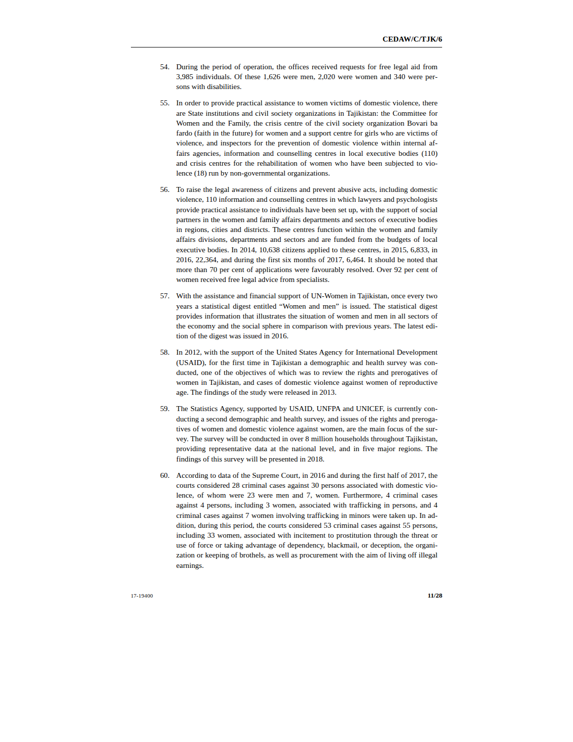CEDAW/C/TJK/6
54. During the period of operation, the offices received requests for free legal aid from 3,985 individuals. Of these 1,626 were men, 2,020 were women and 340 were persons with disabilities.
55. In order to provide practical assistance to women victims of domestic violence, there are State institutions and civil society organizations in Tajikistan: the Committee for Women and the Family, the crisis centre of the civil society organization Bovari ba fardo (faith in the future) for women and a support centre for girls who are victims of violence, and inspectors for the prevention of domestic violence within internal affairs agencies, information and counselling centres in local executive bodies (110) and crisis centres for the rehabilitation of women who have been subjected to violence (18) run by non-governmental organizations.
56. To raise the legal awareness of citizens and prevent abusive acts, including domestic violence, 110 information and counselling centres in which lawyers and psychologists provide practical assistance to individuals have been set up, with the support of social partners in the women and family affairs departments and sectors of executive bodies in regions, cities and districts. These centres function within the women and family affairs divisions, departments and sectors and are funded from the budgets of local executive bodies. In 2014, 10,638 citizens applied to these centres, in 2015, 6,833, in 2016, 22,364, and during the first six months of 2017, 6,464. It should be noted that more than 70 per cent of applications were favourably resolved. Over 92 per cent of women received free legal advice from specialists.
57. With the assistance and financial support of UN-Women in Tajikistan, once every two years a statistical digest entitled “Women and men” is issued. The statistical digest provides information that illustrates the situation of women and men in all sectors of the economy and the social sphere in comparison with previous years. The latest edition of the digest was issued in 2016.
58. In 2012, with the support of the United States Agency for International Development (USAID), for the first time in Tajikistan a demographic and health survey was conducted, one of the objectives of which was to review the rights and prerogatives of women in Tajikistan, and cases of domestic violence against women of reproductive age. The findings of the study were released in 2013.
59. The Statistics Agency, supported by USAID, UNFPA and UNICEF, is currently conducting a second demographic and health survey, and issues of the rights and prerogatives of women and domestic violence against women, are the main focus of the survey. The survey will be conducted in over 8 million households throughout Tajikistan, providing representative data at the national level, and in five major regions. The findings of this survey will be presented in 2018.
60. According to data of the Supreme Court, in 2016 and during the first half of 2017, the courts considered 28 criminal cases against 30 persons associated with domestic violence, of whom were 23 were men and 7, women. Furthermore, 4 criminal cases against 4 persons, including 3 women, associated with trafficking in persons, and 4 criminal cases against 7 women involving trafficking in minors were taken up. In addition, during this period, the courts considered 53 criminal cases against 55 persons, including 33 women, associated with incitement to prostitution through the threat or use of force or taking advantage of dependency, blackmail, or deception, the organization or keeping of brothels, as well as procurement with the aim of living off illegal earnings.
17-19400
11/28